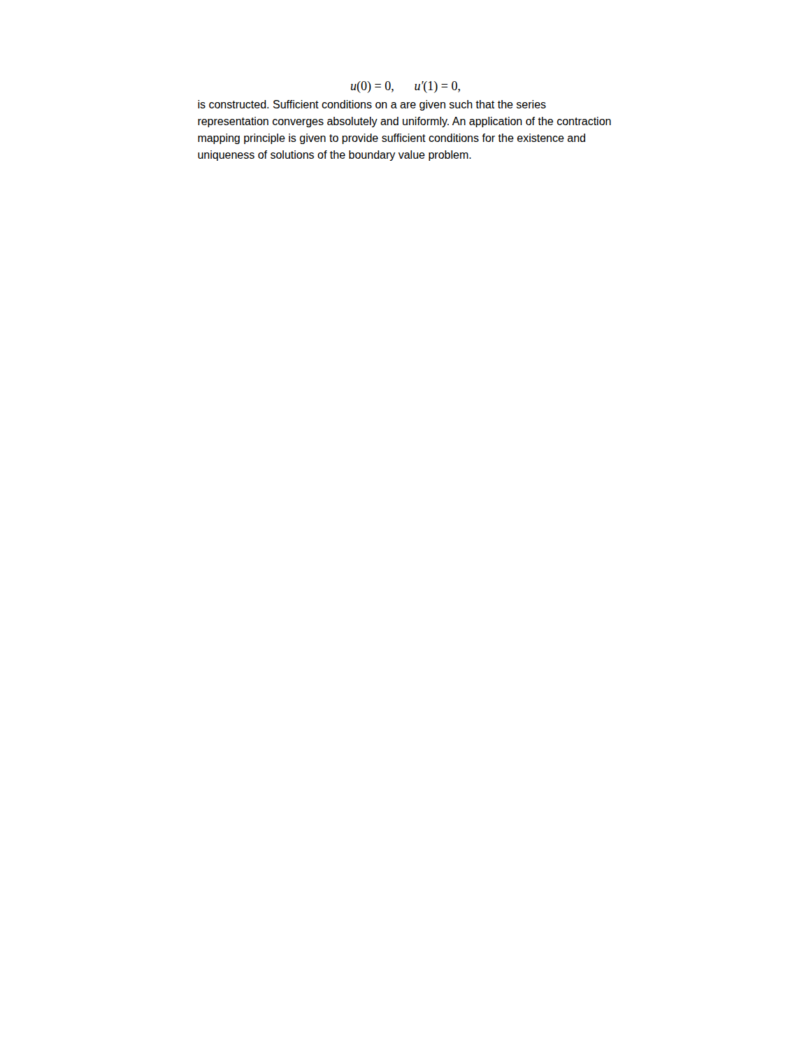u(0) = 0, u′(1) = 0,
is constructed. Sufficient conditions on a are given such that the series representation converges absolutely and uniformly. An application of the contraction mapping principle is given to provide sufficient conditions for the existence and uniqueness of solutions of the boundary value problem.